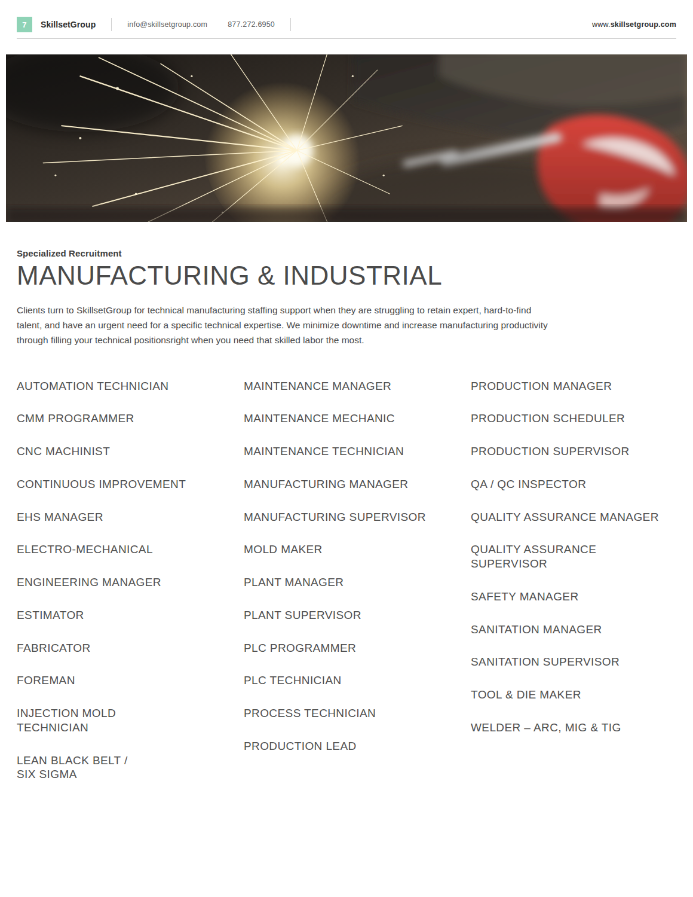7
SkillsetGroup
info@skillsetgroup.com 877.272.6950
www.skillsetgroup.com
Specialized Recruitment
Manufacturing & Industrial
Clients turn to SkillsetGroup for technical manufacturing staffing support when they are struggling to retain expert, hard-to-find talent, and have an urgent need for a specific technical expertise. We minimize downtime and increase manufacturing productivity through filling your technical positionsright when you need that skilled labor the most.
Automation Technician
CMM Programmer
CNC Machinist
Continuous Improvement
EHS Manager
Electro-Mechanical
Engineering Manager
Estimator
Fabricator
Foreman
Injection Mold
Technician
Lean Black Belt /
Six Sigma
Maintenance Manager
Maintenance Mechanic
Maintenance Technician
Manufacturing Manager
Manufacturing Supervisor
Mold Maker
Plant Manager
Plant Supervisor
PLC Programmer
PLC Technician
Process Technician
Production Lead
Production Manager
Production Scheduler
Production Supervisor
QA / QC Inspector
Quality Assurance Manager
Quality Assurance
Supervisor
Safety Manager
Sanitation Manager
Sanitation Supervisor
Tool & Die Maker
Welder – Arc, MIG & TIG